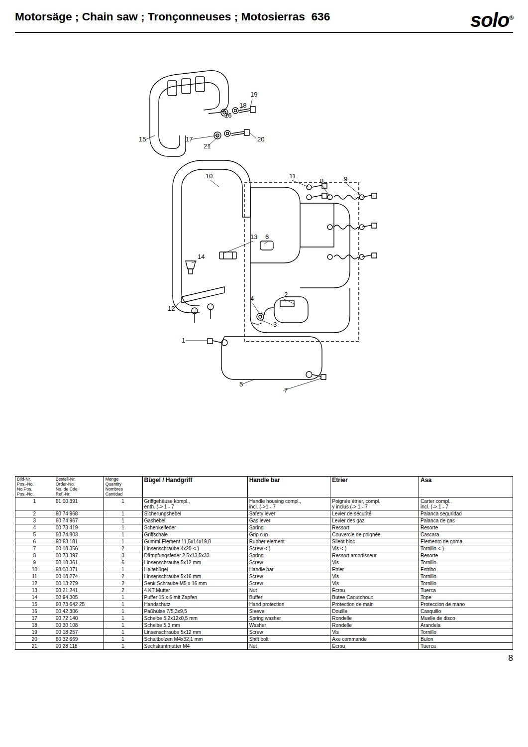Motorsäge ; Chain saw ; Tronçonneuses ; Motosierras 636
solo®
15 16 17 18 19 20 21 10 11 8 9 13 6 14 12 4 2 3 1 5 7
| Bild-Nr. Pos.-No. No.Pos. Pos.-No. | Bestell-Nr. Order-No. No. de Cde Ref.-Nr. | Menge Quantity Nombres Cantidad | Bügel / Handgriff | Handle bar | Etrier | Asa |
| --- | --- | --- | --- | --- | --- | --- |
| 1 | 61 00 391 | 1 | Griffgehäuse kompl., enth. (-> 1 - 7 | Handle housing compl., incl. (->1 - 7 | Poignée étrier, compl. y inclus (-> 1 - 7 | Carter compl., incl. (-> 1 - 7 |
| 2 | 60 74 968 | 1 | Sicherungshebel | Safety lever | Levier de sécurité | Palanca seguridad |
| 3 | 60 74 967 | 1 | Gashebel | Gas lever | Levier des gaz | Palanca de gas |
| 4 | 00 73 419 | 1 | Schenkelfeder | Spring | Ressort | Resorte |
| 5 | 60 74 803 | 1 | Griffschale | Grip cup | Couvercle de poignée | Cascara |
| 6 | 60 63 181 | 1 | Gummi-Element 11,5x14x19,8 | Rubber element | Silent bloc | Elemento de goma |
| 7 | 00 18 356 | 2 | Linsenschraube 4x20 <-) | Screw <-) | Vis <-) | Tornillo <-) |
| 8 | 00 73 397 | 3 | Dämpfungsfeder 2,5x13,5x33 | Spring | Ressort amortisseur | Resorte |
| 9 | 00 18 361 | 6 | Linsenschraube 5x12 mm | Screw | Vis | Tornillo |
| 10 | 68 00 371 | 1 | Haltebügel | Handle bar | Etrier | Estribo |
| 11 | 00 18 274 | 2 | Linsenschraube 5x16 mm | Screw | Vis | Tornillo |
| 12 | 00 13 279 | 2 | Senk Schraube M5 x 16 mm | Screw | Vis | Tornillo |
| 13 | 00 21 241 | 2 | 4 KT Mutter | Nut | Écrou | Tuerca |
| 14 | 00 94 305 | 1 | Puffer 15 x 6 mit Zapfen | Buffer | Butee Caoutchouc | Tope |
| 15 | 60 73 642 25 | 1 | Handschutz | Hand protection | Protection de main | Proteccion de mano |
| 16 | 00 42 306 | 1 | Paßhülse 7/5,3x9,5 | Sleeve | Douille | Casquillo |
| 17 | 00 72 140 | 1 | Scheibe 5,2x12x0,5 mm | Spring washer | Rondelle | Muelle de disco |
| 18 | 00 30 108 | 1 | Scheibe 5,3 mm | Washer | Rondelle | Arandela |
| 19 | 00 18 257 | 1 | Linsenschraube 5x12 mm | Screw | Vis | Tornillo |
| 20 | 60 32 669 | 1 | Schaltbolzen M4x32,1 mm | Shift bolt | Axe commande | Bulon |
| 21 | 00 28 118 | 1 | Sechskantmutter M4 | Nut | Écrou | Tuerca |
8